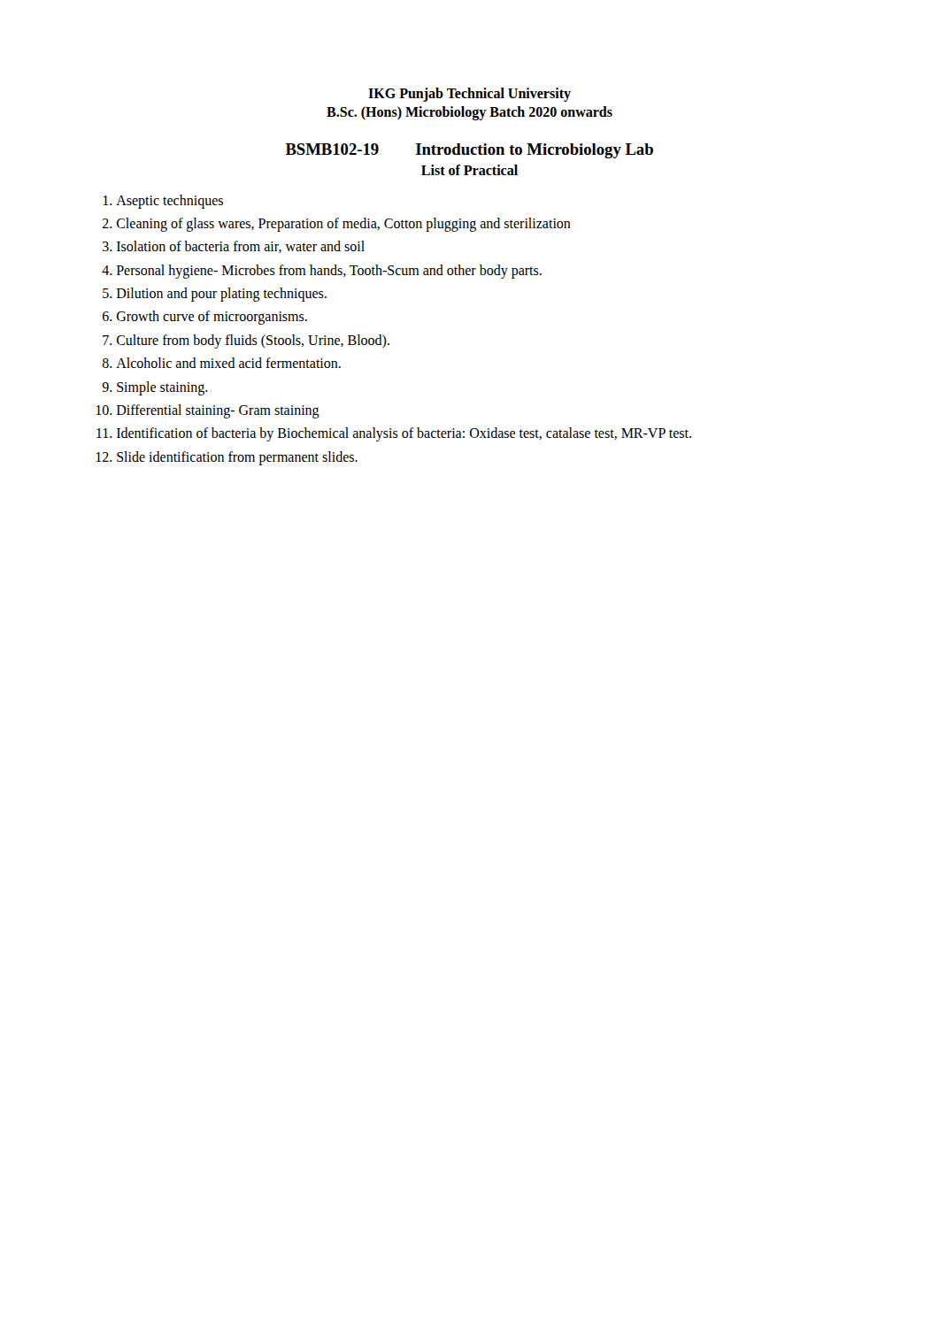IKG Punjab Technical University B.Sc. (Hons) Microbiology Batch 2020 onwards
BSMB102-19 Introduction to Microbiology Lab
List of Practical
Aseptic techniques
Cleaning of glass wares, Preparation of media, Cotton plugging and sterilization
Isolation of bacteria from air, water and soil
Personal hygiene- Microbes from hands, Tooth-Scum and other body parts.
Dilution and pour plating techniques.
Growth curve of microorganisms.
Culture from body fluids (Stools, Urine, Blood).
Alcoholic and mixed acid fermentation.
Simple staining.
Differential staining- Gram staining
Identification of bacteria by Biochemical analysis of bacteria: Oxidase test, catalase test, MR-VP test.
Slide identification from permanent slides.